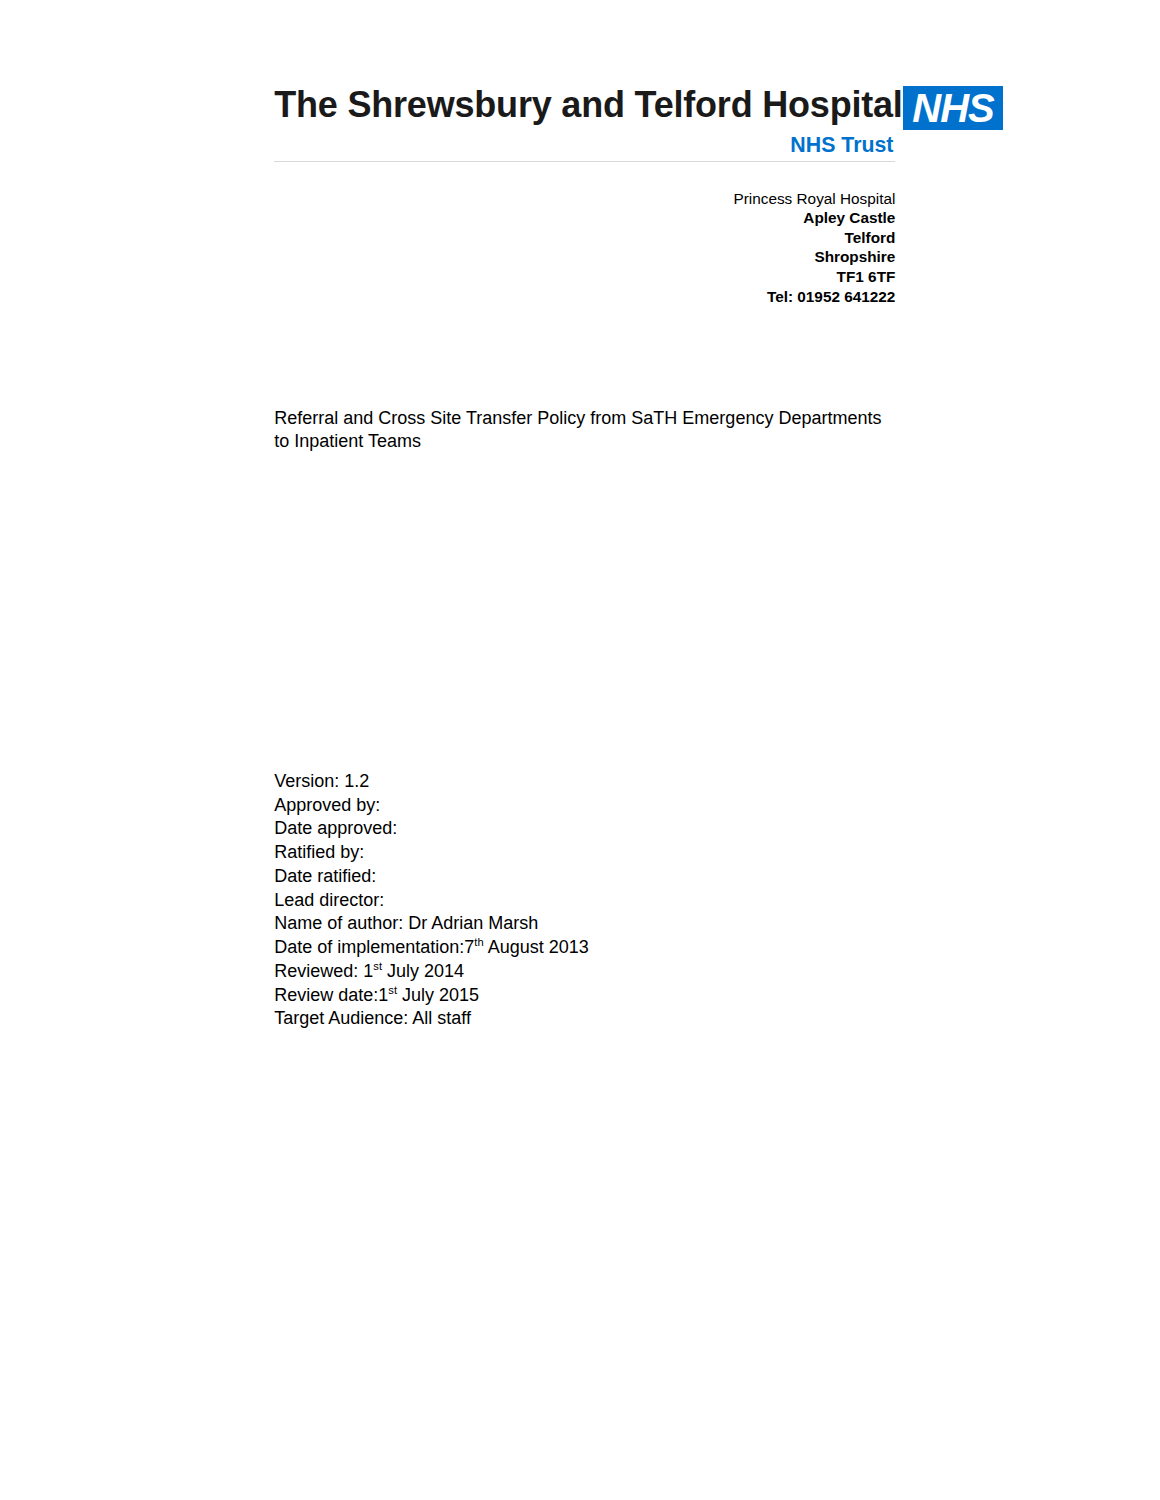The Shrewsbury and Telford Hospital
NHS
NHS Trust
Princess Royal Hospital
Apley Castle
Telford
Shropshire
TF1 6TF
Tel: 01952 641222
Referral and Cross Site Transfer Policy from SaTH Emergency Departments to Inpatient Teams
Version: 1.2
Approved by:
Date approved:
Ratified by:
Date ratified:
Lead director:
Name of author: Dr Adrian Marsh
Date of implementation:7th August 2013
Reviewed: 1st July 2014
Review date:1st July 2015
Target Audience: All staff